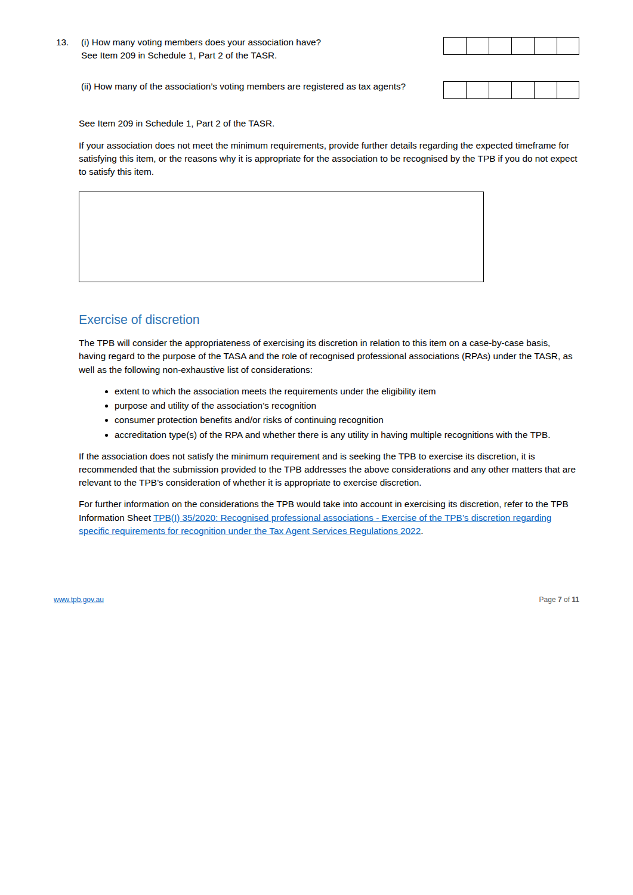13.
(i) How many voting members does your association have?
See Item 209 in Schedule 1, Part 2 of the TASR.
(ii) How many of the association’s voting members are registered as tax agents?
See Item 209 in Schedule 1, Part 2 of the TASR.
If your association does not meet the minimum requirements, provide further details regarding the expected timeframe for satisfying this item, or the reasons why it is appropriate for the association to be recognised by the TPB if you do not expect to satisfy this item.
Exercise of discretion
The TPB will consider the appropriateness of exercising its discretion in relation to this item on a case-by-case basis, having regard to the purpose of the TASA and the role of recognised professional associations (RPAs) under the TASR, as well as the following non-exhaustive list of considerations:
extent to which the association meets the requirements under the eligibility item
purpose and utility of the association’s recognition
consumer protection benefits and/or risks of continuing recognition
accreditation type(s) of the RPA and whether there is any utility in having multiple recognitions with the TPB.
If the association does not satisfy the minimum requirement and is seeking the TPB to exercise its discretion, it is recommended that the submission provided to the TPB addresses the above considerations and any other matters that are relevant to the TPB’s consideration of whether it is appropriate to exercise discretion.
For further information on the considerations the TPB would take into account in exercising its discretion, refer to the TPB Information Sheet TPB(I) 35/2020: Recognised professional associations - Exercise of the TPB’s discretion regarding specific requirements for recognition under the Tax Agent Services Regulations 2022.
www.tpb.gov.au
Page 7 of 11